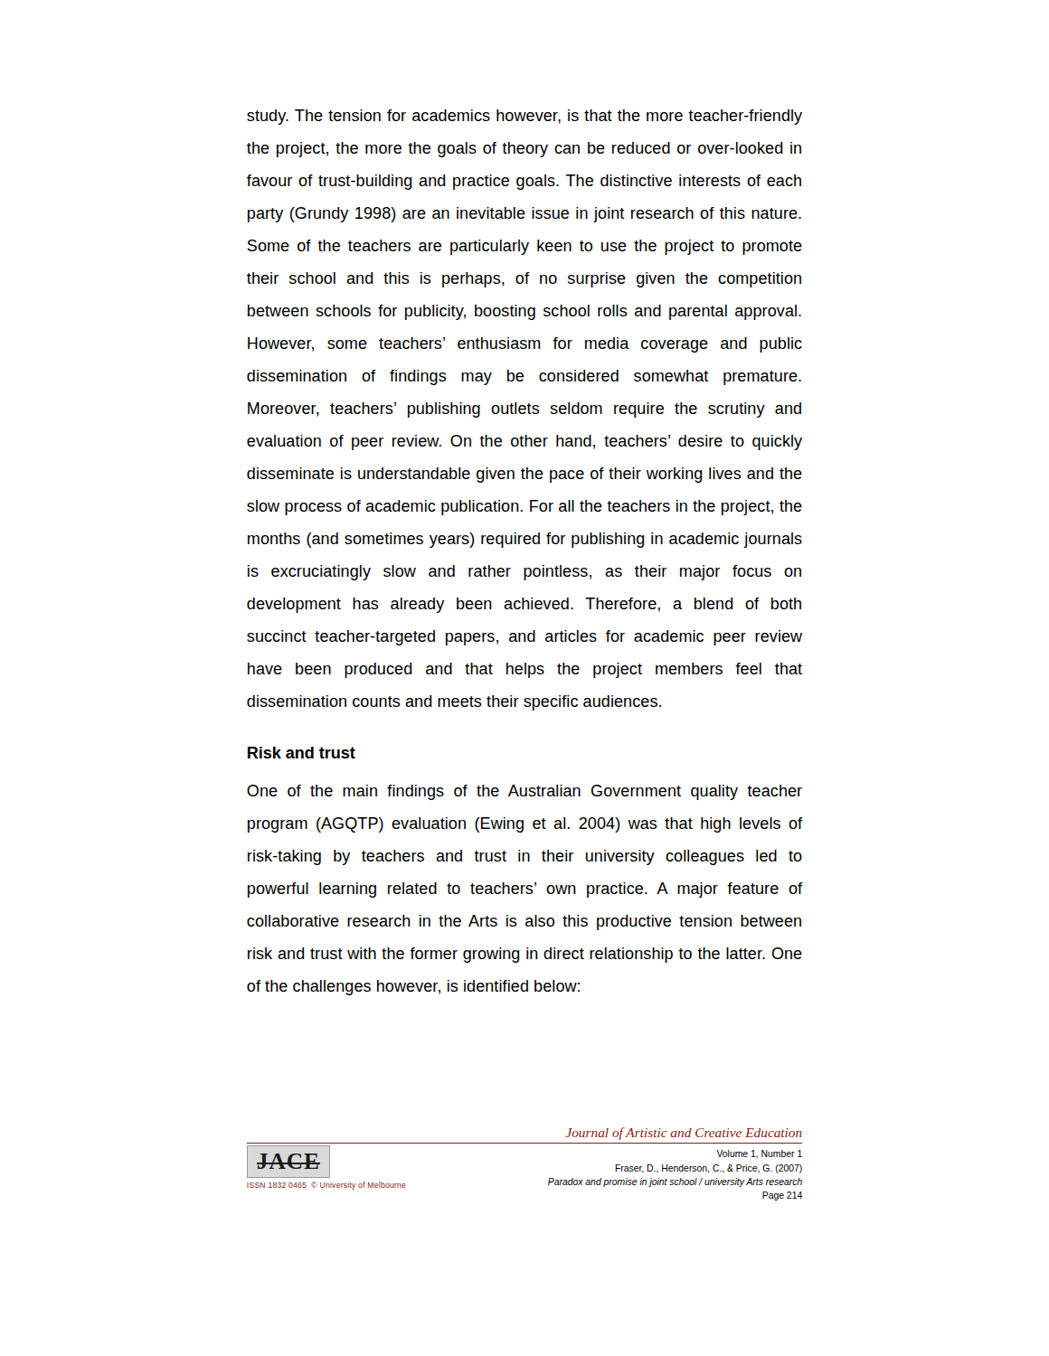study. The tension for academics however, is that the more teacher-friendly the project, the more the goals of theory can be reduced or over-looked in favour of trust-building and practice goals. The distinctive interests of each party (Grundy 1998) are an inevitable issue in joint research of this nature. Some of the teachers are particularly keen to use the project to promote their school and this is perhaps, of no surprise given the competition between schools for publicity, boosting school rolls and parental approval. However, some teachers’ enthusiasm for media coverage and public dissemination of findings may be considered somewhat premature. Moreover, teachers’ publishing outlets seldom require the scrutiny and evaluation of peer review. On the other hand, teachers’ desire to quickly disseminate is understandable given the pace of their working lives and the slow process of academic publication. For all the teachers in the project, the months (and sometimes years) required for publishing in academic journals is excruciatingly slow and rather pointless, as their major focus on development has already been achieved. Therefore, a blend of both succinct teacher-targeted papers, and articles for academic peer review have been produced and that helps the project members feel that dissemination counts and meets their specific audiences.
Risk and trust
One of the main findings of the Australian Government quality teacher program (AGQTP) evaluation (Ewing et al. 2004) was that high levels of risk-taking by teachers and trust in their university colleagues led to powerful learning related to teachers’ own practice. A major feature of collaborative research in the Arts is also this productive tension between risk and trust with the former growing in direct relationship to the latter. One of the challenges however, is identified below:
Journal of Artistic and Creative Education
JACE
ISSN 1832 0465 © University of Melbourne
Volume 1, Number 1
Fraser, D., Henderson, C., & Price, G. (2007)
Paradox and promise in joint school / university Arts research
Page 214